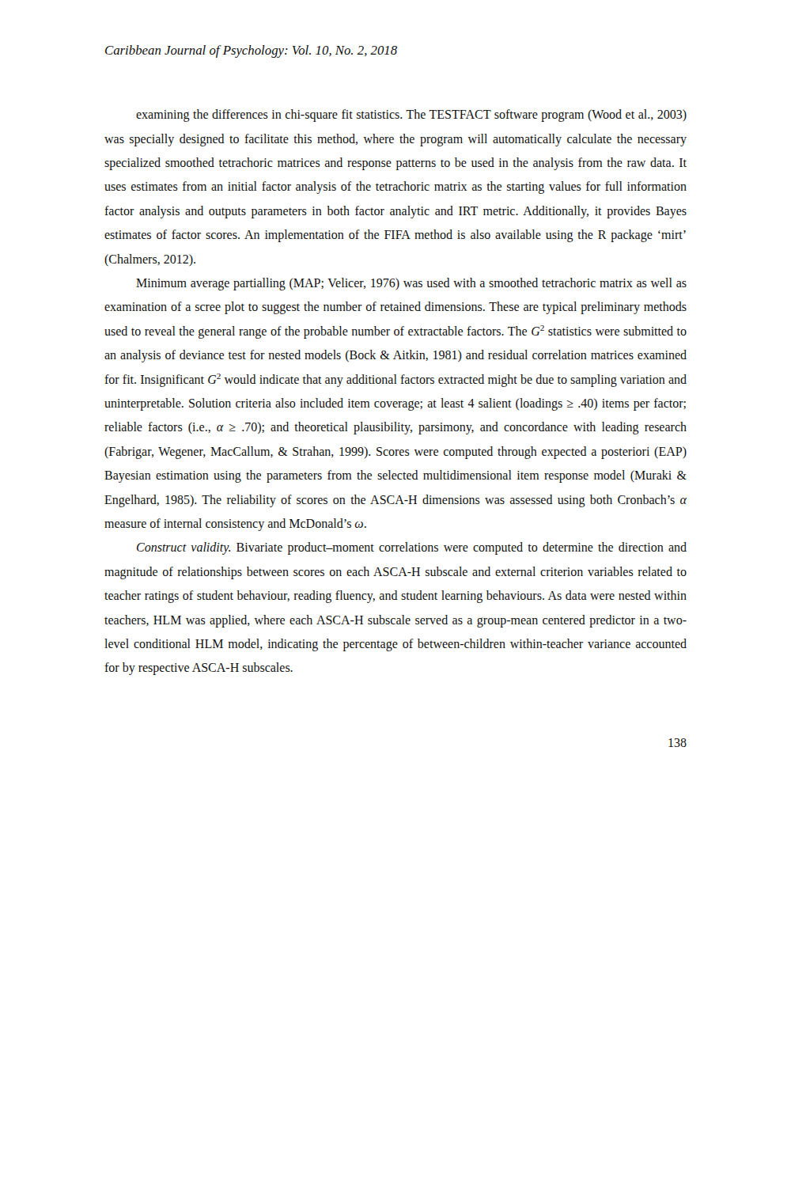Caribbean Journal of Psychology: Vol. 10, No. 2, 2018
examining the differences in chi-square fit statistics. The TESTFACT software program (Wood et al., 2003) was specially designed to facilitate this method, where the program will automatically calculate the necessary specialized smoothed tetrachoric matrices and response patterns to be used in the analysis from the raw data. It uses estimates from an initial factor analysis of the tetrachoric matrix as the starting values for full information factor analysis and outputs parameters in both factor analytic and IRT metric. Additionally, it provides Bayes estimates of factor scores. An implementation of the FIFA method is also available using the R package ‘mirt’ (Chalmers, 2012).
Minimum average partialling (MAP; Velicer, 1976) was used with a smoothed tetrachoric matrix as well as examination of a scree plot to suggest the number of retained dimensions. These are typical preliminary methods used to reveal the general range of the probable number of extractable factors. The G2 statistics were submitted to an analysis of deviance test for nested models (Bock & Aitkin, 1981) and residual correlation matrices examined for fit. Insignificant G2 would indicate that any additional factors extracted might be due to sampling variation and uninterpretable. Solution criteria also included item coverage; at least 4 salient (loadings ≥ .40) items per factor; reliable factors (i.e., α ≥ .70); and theoretical plausibility, parsimony, and concordance with leading research (Fabrigar, Wegener, MacCallum, & Strahan, 1999). Scores were computed through expected a posteriori (EAP) Bayesian estimation using the parameters from the selected multidimensional item response model (Muraki & Engelhard, 1985). The reliability of scores on the ASCA-H dimensions was assessed using both Cronbach’s α measure of internal consistency and McDonald’s ω.
Construct validity. Bivariate product–moment correlations were computed to determine the direction and magnitude of relationships between scores on each ASCA-H subscale and external criterion variables related to teacher ratings of student behaviour, reading fluency, and student learning behaviours. As data were nested within teachers, HLM was applied, where each ASCA-H subscale served as a group-mean centered predictor in a two-level conditional HLM model, indicating the percentage of between-children within-teacher variance accounted for by respective ASCA-H subscales.
138